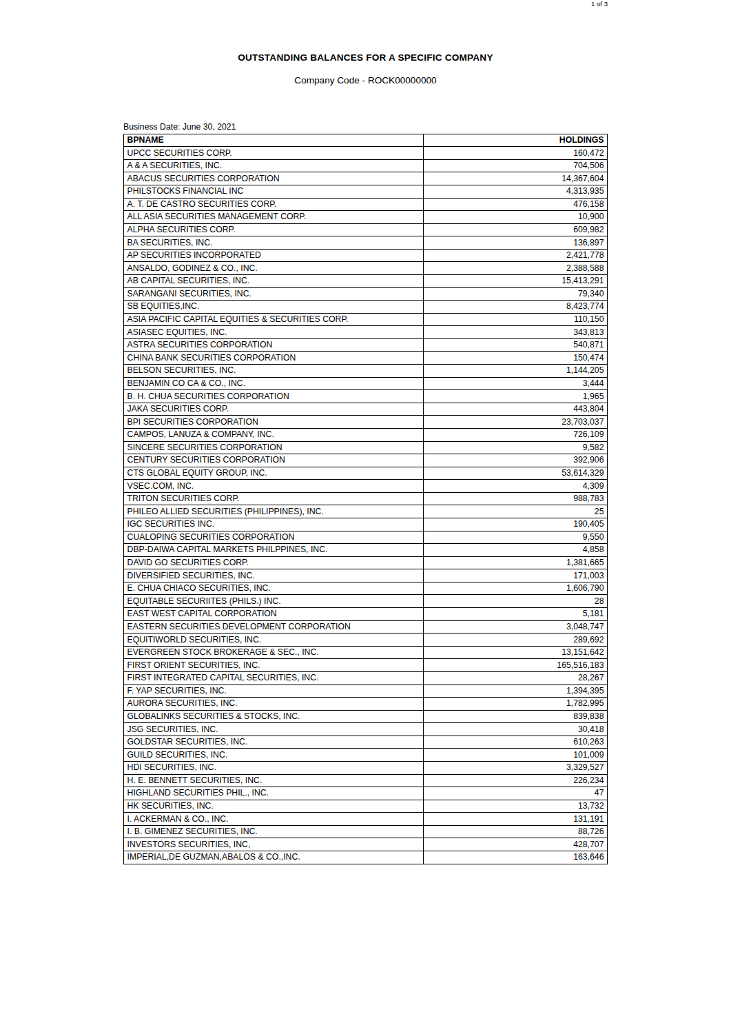1 of 3
OUTSTANDING BALANCES FOR A SPECIFIC COMPANY
Company Code - ROCK00000000
Business Date: June 30, 2021
| BPNAME | HOLDINGS |
| --- | --- |
| UPCC SECURITIES CORP. | 160,472 |
| A & A SECURITIES, INC. | 704,506 |
| ABACUS SECURITIES CORPORATION | 14,367,604 |
| PHILSTOCKS FINANCIAL INC | 4,313,935 |
| A. T. DE CASTRO SECURITIES CORP. | 476,158 |
| ALL ASIA SECURITIES MANAGEMENT CORP. | 10,900 |
| ALPHA SECURITIES CORP. | 609,982 |
| BA SECURITIES, INC. | 136,897 |
| AP SECURITIES INCORPORATED | 2,421,778 |
| ANSALDO, GODINEZ & CO., INC. | 2,388,588 |
| AB CAPITAL SECURITIES, INC. | 15,413,291 |
| SARANGANI SECURITIES, INC. | 79,340 |
| SB EQUITIES,INC. | 8,423,774 |
| ASIA PACIFIC CAPITAL EQUITIES & SECURITIES CORP. | 110,150 |
| ASIASEC EQUITIES, INC. | 343,813 |
| ASTRA SECURITIES CORPORATION | 540,871 |
| CHINA BANK SECURITIES CORPORATION | 150,474 |
| BELSON SECURITIES, INC. | 1,144,205 |
| BENJAMIN CO CA & CO., INC. | 3,444 |
| B. H. CHUA SECURITIES CORPORATION | 1,965 |
| JAKA SECURITIES CORP. | 443,804 |
| BPI SECURITIES CORPORATION | 23,703,037 |
| CAMPOS, LANUZA & COMPANY, INC. | 726,109 |
| SINCERE SECURITIES CORPORATION | 9,582 |
| CENTURY SECURITIES CORPORATION | 392,906 |
| CTS GLOBAL EQUITY GROUP, INC. | 53,614,329 |
| VSEC.COM, INC. | 4,309 |
| TRITON SECURITIES CORP. | 988,783 |
| PHILEO ALLIED SECURITIES (PHILIPPINES), INC. | 25 |
| IGC SECURITIES INC. | 190,405 |
| CUALOPING SECURITIES CORPORATION | 9,550 |
| DBP-DAIWA CAPITAL MARKETS PHILPPINES, INC. | 4,858 |
| DAVID GO SECURITIES CORP. | 1,381,665 |
| DIVERSIFIED SECURITIES, INC. | 171,003 |
| E. CHUA CHIACO SECURITIES, INC. | 1,606,790 |
| EQUITABLE SECURIITES (PHILS.) INC. | 28 |
| EAST WEST CAPITAL CORPORATION | 5,181 |
| EASTERN SECURITIES DEVELOPMENT CORPORATION | 3,048,747 |
| EQUITIWORLD SECURITIES, INC. | 289,692 |
| EVERGREEN STOCK BROKERAGE & SEC., INC. | 13,151,642 |
| FIRST ORIENT SECURITIES, INC. | 165,516,183 |
| FIRST INTEGRATED CAPITAL SECURITIES, INC. | 28,267 |
| F. YAP SECURITIES, INC. | 1,394,395 |
| AURORA SECURITIES, INC. | 1,782,995 |
| GLOBALINKS SECURITIES & STOCKS, INC. | 839,838 |
| JSG SECURITIES, INC. | 30,418 |
| GOLDSTAR SECURITIES, INC. | 610,263 |
| GUILD SECURITIES, INC. | 101,009 |
| HDI SECURITIES, INC. | 3,329,527 |
| H. E. BENNETT SECURITIES, INC. | 226,234 |
| HIGHLAND SECURITIES PHIL., INC. | 47 |
| HK SECURITIES, INC. | 13,732 |
| I. ACKERMAN & CO., INC. | 131,191 |
| I. B. GIMENEZ SECURITIES, INC. | 88,726 |
| INVESTORS SECURITIES, INC, | 428,707 |
| IMPERIAL,DE GUZMAN,ABALOS & CO.,INC. | 163,646 |